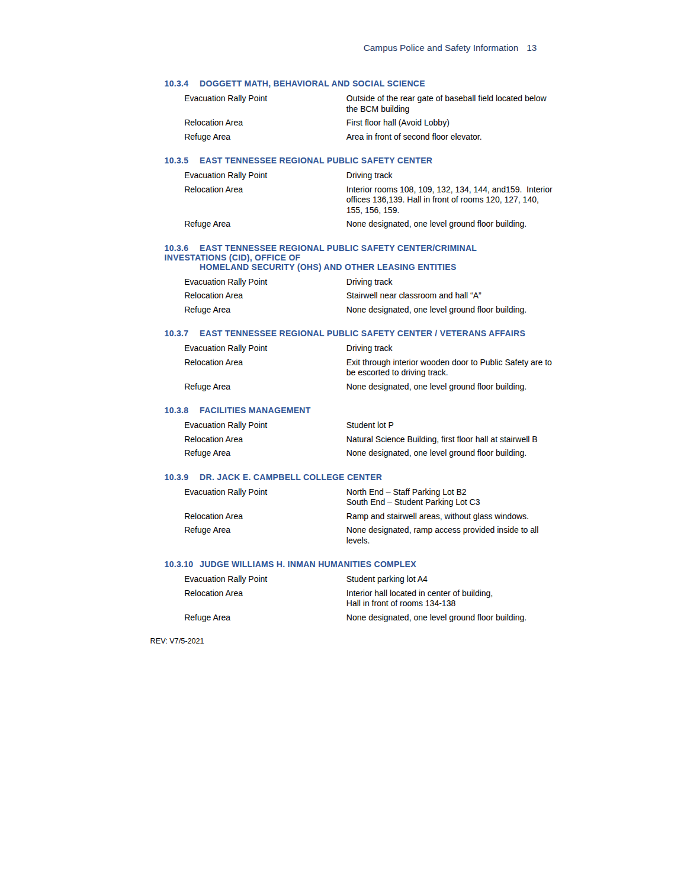Campus Police and Safety Information13
10.3.4 Doggett Math, Behavioral and Social Science
| Evacuation Rally Point | Outside of the rear gate of baseball field located below the BCM building |
| Relocation Area | First floor hall (Avoid Lobby) |
| Refuge Area | Area in front of second floor elevator. |
10.3.5 East Tennessee Regional Public Safety Center
| Evacuation Rally Point | Driving track |
| Relocation Area | Interior rooms 108, 109, 132, 134, 144, and159. Interior offices 136,139. Hall in front of rooms 120, 127, 140, 155, 156, 159. |
| Refuge Area | None designated, one level ground floor building. |
10.3.6 East Tennessee Regional Public Safety Center/Criminal Investations (CID), Office of Homeland Security (OHS) and Other Leasing Entities
| Evacuation Rally Point | Driving track |
| Relocation Area | Stairwell near classroom and hall “A” |
| Refuge Area | None designated, one level ground floor building. |
10.3.7 East Tennessee Regional Public Safety Center / Veterans Affairs
| Evacuation Rally Point | Driving track |
| Relocation Area | Exit through interior wooden door to Public Safety are to be escorted to driving track. |
| Refuge Area | None designated, one level ground floor building. |
10.3.8 Facilities Management
| Evacuation Rally Point | Student lot P |
| Relocation Area | Natural Science Building, first floor hall at stairwell B |
| Refuge Area | None designated, one level ground floor building. |
10.3.9 Dr. Jack E. Campbell College Center
| Evacuation Rally Point | North End – Staff Parking Lot B2 South End – Student Parking Lot C3 |
| Relocation Area | Ramp and stairwell areas, without glass windows. |
| Refuge Area | None designated, ramp access provided inside to all levels. |
10.3.10 Judge Williams H. Inman Humanities Complex
| Evacuation Rally Point | Student parking lot A4 |
| Relocation Area | Interior hall located in center of building, Hall in front of rooms 134-138 |
| Refuge Area | None designated, one level ground floor building. |
REV: V7/5-2021